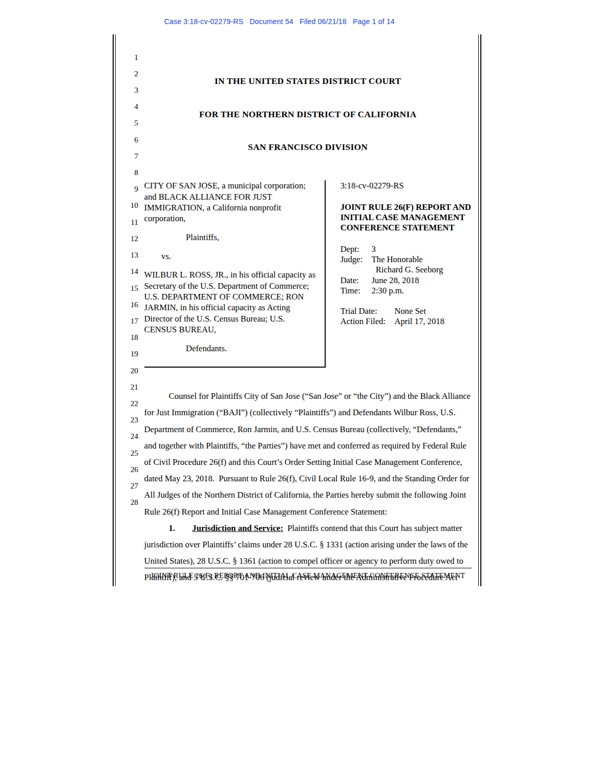Case 3:18-cv-02279-RS Document 54 Filed 06/21/18 Page 1 of 14
1
2
3
4
5
6
7
8
9
10
11
12
13
14
15
16
17
18
19
20
21
22
23
24
25
26
27
28
IN THE UNITED STATES DISTRICT COURT
FOR THE NORTHERN DISTRICT OF CALIFORNIA
SAN FRANCISCO DIVISION
| CITY OF SAN JOSE, a municipal corporation; and BLACK ALLIANCE FOR JUST IMMIGRATION, a California nonprofit corporation, Plaintiffs, vs. WILBUR L. ROSS, JR., in his official capacity as Secretary of the U.S. Department of Commerce; U.S. DEPARTMENT OF COMMERCE; RON JARMIN, in his official capacity as Acting Director of the U.S. Census Bureau; U.S. CENSUS BUREAU, Defendants. | 3:18-cv-02279-RS JOINT RULE 26(F) REPORT AND INITIAL CASE MANAGEMENT CONFERENCE STATEMENT / Dept: / 3 / / Judge: / The Honorable Richard G. Seeborg / / Date: / June 28, 2018 / / Time: / 2:30 p.m. / / Trial Date: / None Set / / Action Filed: / April 17, 2018 / |
Counsel for Plaintiffs City of San Jose (“San Jose” or “the City”) and the Black Alliance for Just Immigration (“BAJI”) (collectively “Plaintiffs”) and Defendants Wilbur Ross, U.S. Department of Commerce, Ron Jarmin, and U.S. Census Bureau (collectively, “Defendants,” and together with Plaintiffs, “the Parties”) have met and conferred as required by Federal Rule of Civil Procedure 26(f) and this Court’s Order Setting Initial Case Management Conference, dated May 23, 2018. Pursuant to Rule 26(f), Civil Local Rule 16-9, and the Standing Order for All Judges of the Northern District of California, the Parties hereby submit the following Joint Rule 26(f) Report and Initial Case Management Conference Statement:
1.  Jurisdiction and Service: Plaintiffs contend that this Court has subject matter jurisdiction over Plaintiffs’ claims under 28 U.S.C. § 1331 (action arising under the laws of the United States), 28 U.S.C. § 1361 (action to compel officer or agency to perform duty owed to Plaintiff), and 5 U.S.C. §§ 701-706 (judicial review under the Administrative Procedure Act
JOINT RULE 26(F) REPORT AND INITIAL CASE MANAGEMENT CONFERENCE STATEMENT